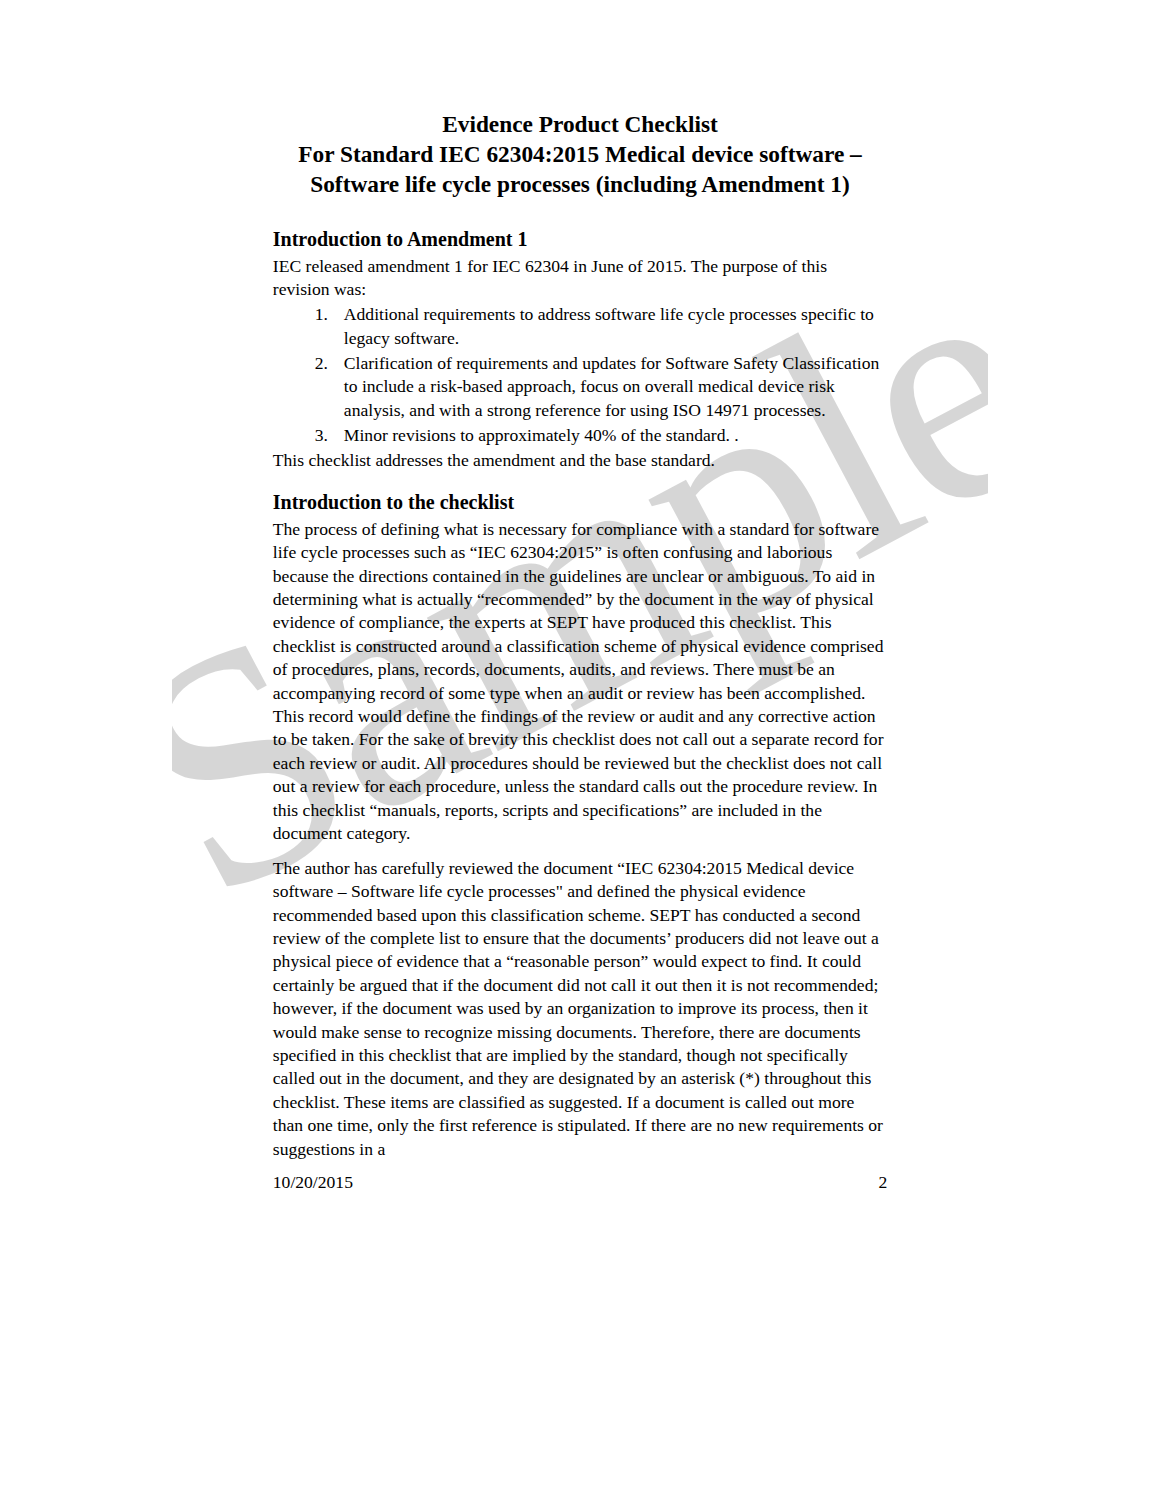Sample
Evidence Product Checklist
For Standard IEC 62304:2015 Medical device software – Software life cycle processes (including Amendment 1)
Introduction to Amendment 1
IEC released amendment 1 for IEC 62304 in June of 2015. The purpose of this revision was:
Additional requirements to address software life cycle processes specific to legacy software.
Clarification of requirements and updates for Software Safety Classification to include a risk-based approach, focus on overall medical device risk analysis, and with a strong reference for using ISO 14971 processes.
Minor revisions to approximately 40% of the standard. .
This checklist addresses the amendment and the base standard.
Introduction to the checklist
The process of defining what is necessary for compliance with a standard for software life cycle processes such as “IEC 62304:2015” is often confusing and laborious because the directions contained in the guidelines are unclear or ambiguous. To aid in determining what is actually “recommended” by the document in the way of physical evidence of compliance, the experts at SEPT have produced this checklist. This checklist is constructed around a classification scheme of physical evidence comprised of procedures, plans, records, documents, audits, and reviews. There must be an accompanying record of some type when an audit or review has been accomplished. This record would define the findings of the review or audit and any corrective action to be taken. For the sake of brevity this checklist does not call out a separate record for each review or audit. All procedures should be reviewed but the checklist does not call out a review for each procedure, unless the standard calls out the procedure review. In this checklist “manuals, reports, scripts and specifications” are included in the document category.
The author has carefully reviewed the document “IEC 62304:2015 Medical device software – Software life cycle processes" and defined the physical evidence recommended based upon this classification scheme. SEPT has conducted a second review of the complete list to ensure that the documents’ producers did not leave out a physical piece of evidence that a “reasonable person” would expect to find. It could certainly be argued that if the document did not call it out then it is not recommended; however, if the document was used by an organization to improve its process, then it would make sense to recognize missing documents. Therefore, there are documents specified in this checklist that are implied by the standard, though not specifically called out in the document, and they are designated by an asterisk (*) throughout this checklist. These items are classified as suggested. If a document is called out more than one time, only the first reference is stipulated. If there are no new requirements or suggestions in a
10/20/2015
2